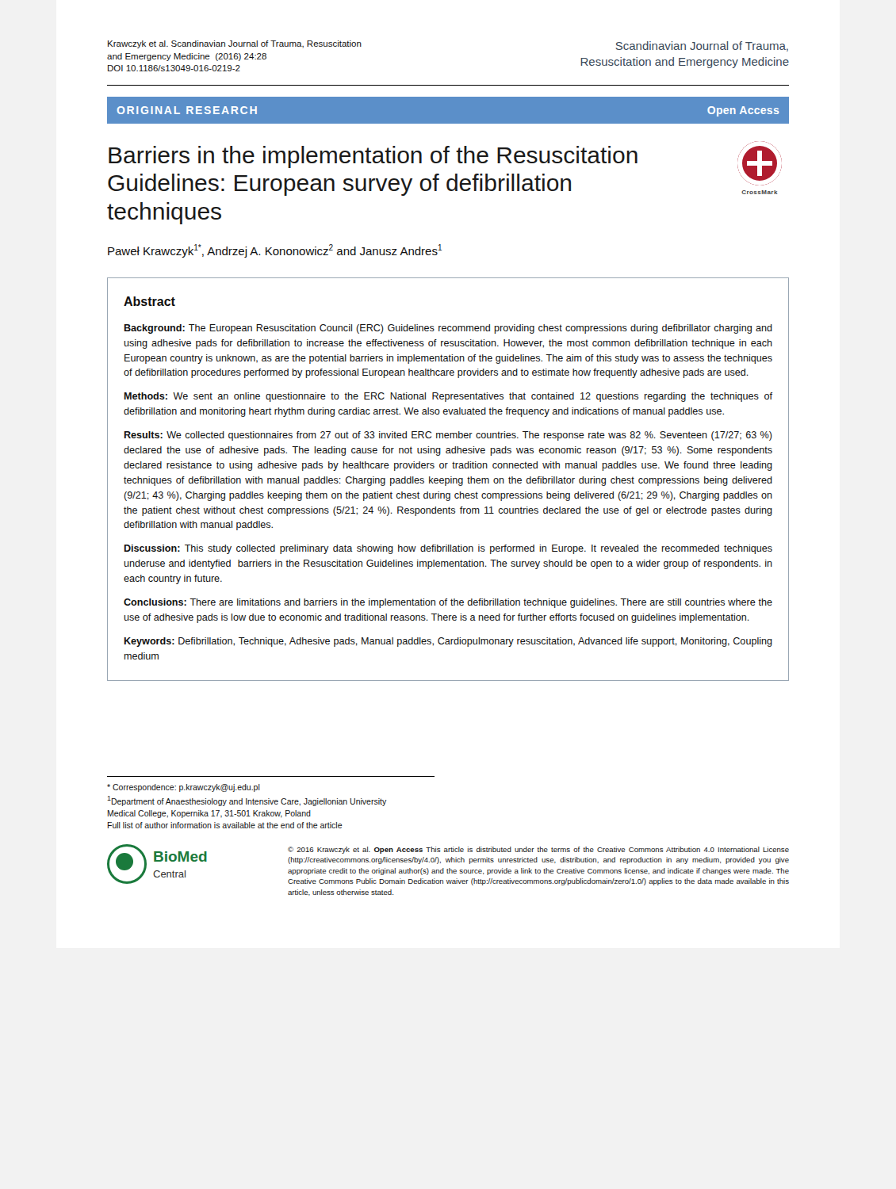Krawczyk et al. Scandinavian Journal of Trauma, Resuscitation
and Emergency Medicine (2016) 24:28
DOI 10.1186/s13049-016-0219-2
Scandinavian Journal of Trauma,
Resuscitation and Emergency Medicine
Original Research Open Access
Barriers in the implementation of the Resuscitation Guidelines: European survey of defibrillation techniques
CrossMark
Paweł Krawczyk1*, Andrzej A. Kononowicz2 and Janusz Andres1
Abstract
Background: The European Resuscitation Council (ERC) Guidelines recommend providing chest compressions during defibrillator charging and using adhesive pads for defibrillation to increase the effectiveness of resuscitation. However, the most common defibrillation technique in each European country is unknown, as are the potential barriers in implementation of the guidelines. The aim of this study was to assess the techniques of defibrillation procedures performed by professional European healthcare providers and to estimate how frequently adhesive pads are used.
Methods: We sent an online questionnaire to the ERC National Representatives that contained 12 questions regarding the techniques of defibrillation and monitoring heart rhythm during cardiac arrest. We also evaluated the frequency and indications of manual paddles use.
Results: We collected questionnaires from 27 out of 33 invited ERC member countries. The response rate was 82 %. Seventeen (17/27; 63 %) declared the use of adhesive pads. The leading cause for not using adhesive pads was economic reason (9/17; 53 %). Some respondents declared resistance to using adhesive pads by healthcare providers or tradition connected with manual paddles use. We found three leading techniques of defibrillation with manual paddles: Charging paddles keeping them on the defibrillator during chest compressions being delivered (9/21; 43 %), Charging paddles keeping them on the patient chest during chest compressions being delivered (6/21; 29 %), Charging paddles on the patient chest without chest compressions (5/21; 24 %). Respondents from 11 countries declared the use of gel or electrode pastes during defibrillation with manual paddles.
Discussion: This study collected preliminary data showing how defibrillation is performed in Europe. It revealed the recommeded techniques underuse and identyfied barriers in the Resuscitation Guidelines implementation. The survey should be open to a wider group of respondents. in each country in future.
Conclusions: There are limitations and barriers in the implementation of the defibrillation technique guidelines. There are still countries where the use of adhesive pads is low due to economic and traditional reasons. There is a need for further efforts focused on guidelines implementation.
Keywords: Defibrillation, Technique, Adhesive pads, Manual paddles, Cardiopulmonary resuscitation, Advanced life support, Monitoring, Coupling medium
* Correspondence: p.krawczyk@uj.edu.pl
1Department of Anaesthesiology and Intensive Care, Jagiellonian University
Medical College, Kopernika 17, 31-501 Krakow, Poland
Full list of author information is available at the end of the article
BioMedCentral
© 2016 Krawczyk et al. Open Access This article is distributed under the terms of the Creative Commons Attribution 4.0 International License (http://creativecommons.org/licenses/by/4.0/), which permits unrestricted use, distribution, and reproduction in any medium, provided you give appropriate credit to the original author(s) and the source, provide a link to the Creative Commons license, and indicate if changes were made. The Creative Commons Public Domain Dedication waiver (http://creativecommons.org/publicdomain/zero/1.0/) applies to the data made available in this article, unless otherwise stated.